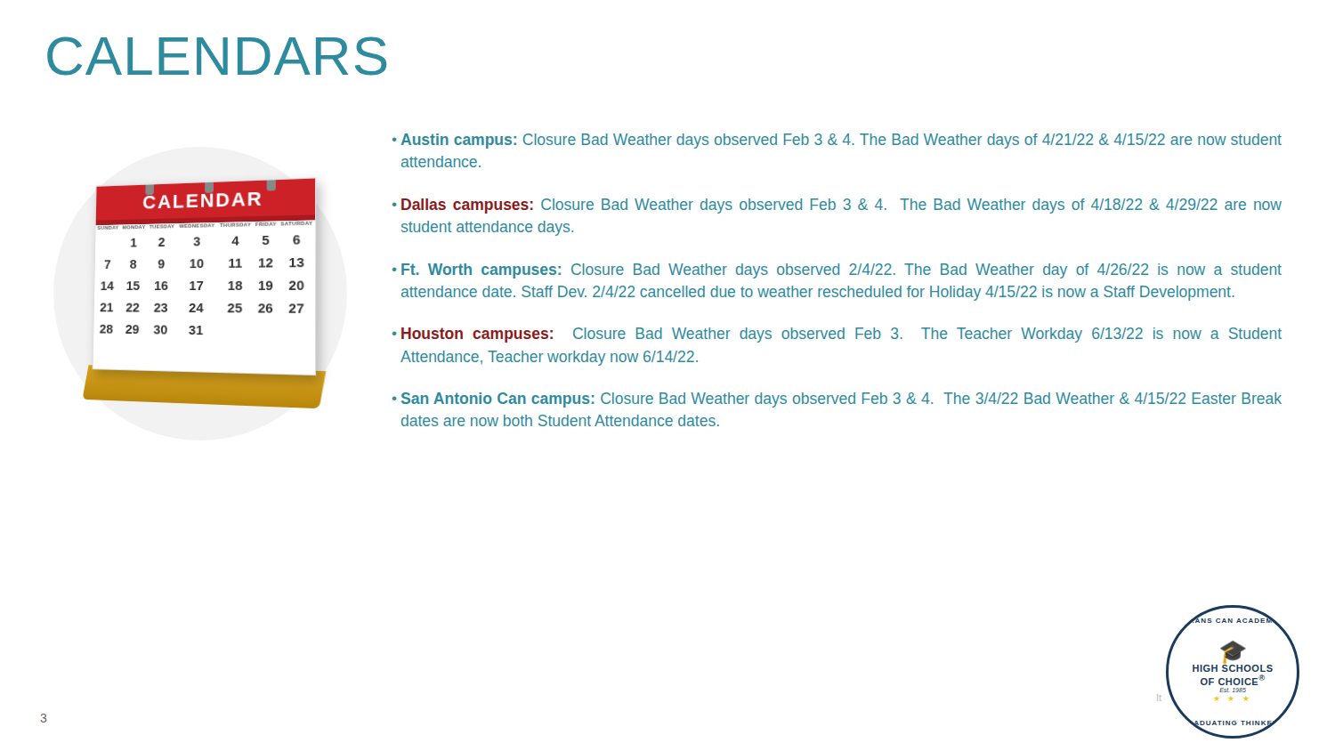CALENDARS
CALENDAR
| SUNDAY | MONDAY | TUESDAY | WEDNESDAY | THURSDAY | FRIDAY | SATURDAY |
| --- | --- | --- | --- | --- | --- | --- |
| | 1 | 2 | 3 | 4 | 5 | 6 |
| 7 | 8 | 9 | 10 | 11 | 12 | 13 |
| 14 | 15 | 16 | 17 | 18 | 19 | 20 |
| 21 | 22 | 23 | 24 | 25 | 26 | 27 |
| 28 | 29 | 30 | 31 | | | |
Austin campus: Closure Bad Weather days observed Feb 3 & 4. The Bad Weather days of 4/21/22 & 4/15/22 are now student attendance.
Dallas campuses: Closure Bad Weather days observed Feb 3 & 4. The Bad Weather days of 4/18/22 & 4/29/22 are now student attendance days.
Ft. Worth campuses: Closure Bad Weather days observed 2/4/22. The Bad Weather day of 4/26/22 is now a student attendance date. Staff Dev. 2/4/22 cancelled due to weather rescheduled for Holiday 4/15/22 is now a Staff Development.
Houston campuses: Closure Bad Weather days observed Feb 3. The Teacher Workday 6/13/22 is now a Student Attendance, Teacher workday now 6/14/22.
San Antonio Can campus: Closure Bad Weather days observed Feb 3 & 4. The 3/4/22 Bad Weather & 4/15/22 Easter Break dates are now both Student Attendance dates.
3
It
TEXANS CAN ACADEMIES
🎓
HIGH SCHOOLS
OF CHOICE®
Est. 1985
★ ★ ★
GRADUATING THINKERS